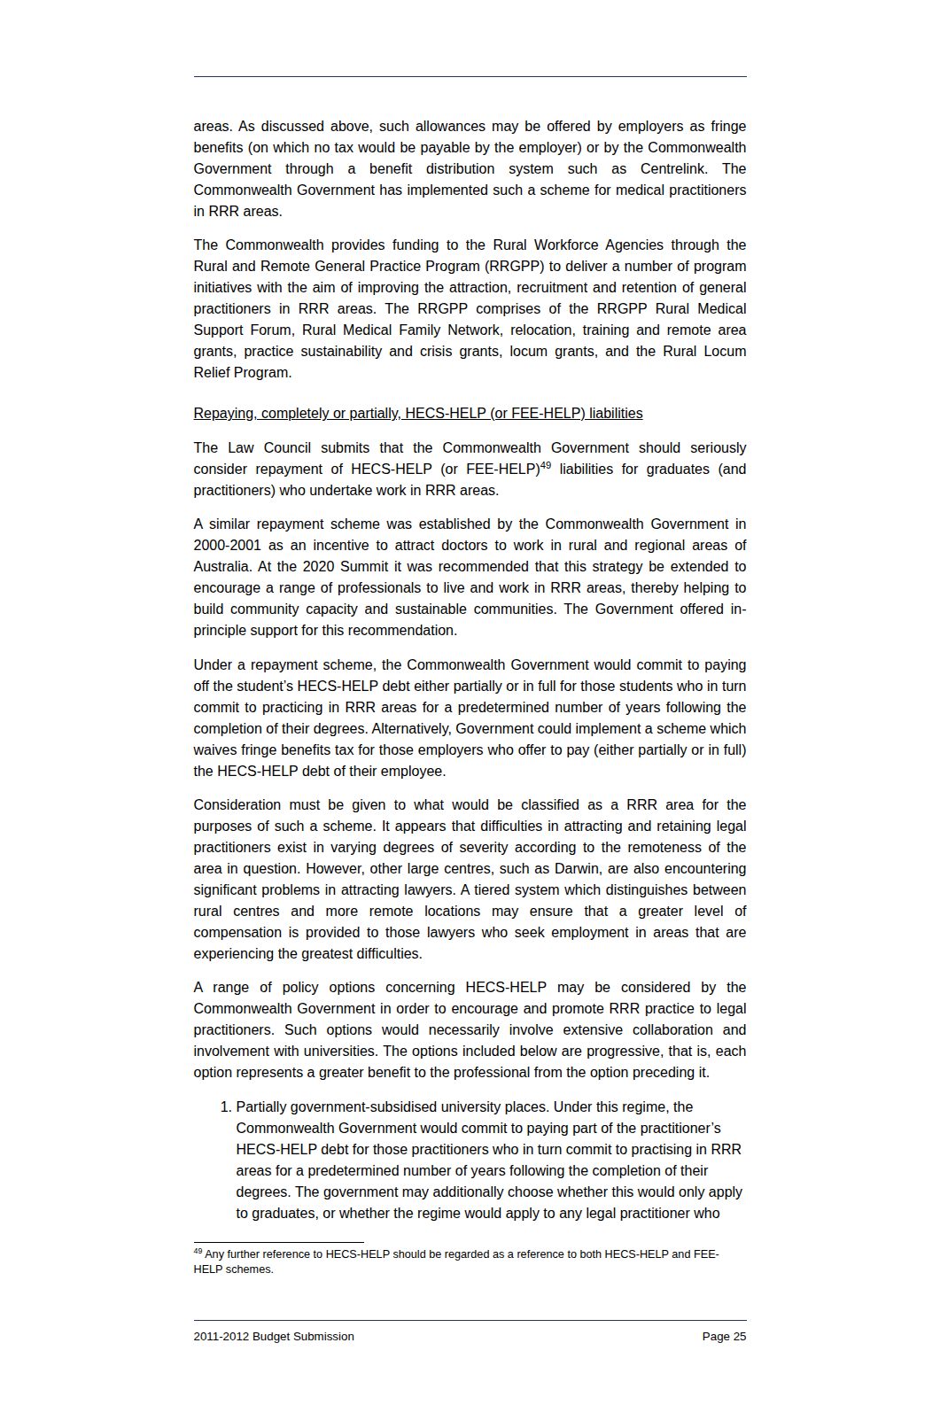areas. As discussed above, such allowances may be offered by employers as fringe benefits (on which no tax would be payable by the employer) or by the Commonwealth Government through a benefit distribution system such as Centrelink. The Commonwealth Government has implemented such a scheme for medical practitioners in RRR areas.
The Commonwealth provides funding to the Rural Workforce Agencies through the Rural and Remote General Practice Program (RRGPP) to deliver a number of program initiatives with the aim of improving the attraction, recruitment and retention of general practitioners in RRR areas. The RRGPP comprises of the RRGPP Rural Medical Support Forum, Rural Medical Family Network, relocation, training and remote area grants, practice sustainability and crisis grants, locum grants, and the Rural Locum Relief Program.
Repaying, completely or partially, HECS-HELP (or FEE-HELP) liabilities
The Law Council submits that the Commonwealth Government should seriously consider repayment of HECS-HELP (or FEE-HELP)49 liabilities for graduates (and practitioners) who undertake work in RRR areas.
A similar repayment scheme was established by the Commonwealth Government in 2000-2001 as an incentive to attract doctors to work in rural and regional areas of Australia. At the 2020 Summit it was recommended that this strategy be extended to encourage a range of professionals to live and work in RRR areas, thereby helping to build community capacity and sustainable communities. The Government offered in-principle support for this recommendation.
Under a repayment scheme, the Commonwealth Government would commit to paying off the student’s HECS-HELP debt either partially or in full for those students who in turn commit to practicing in RRR areas for a predetermined number of years following the completion of their degrees. Alternatively, Government could implement a scheme which waives fringe benefits tax for those employers who offer to pay (either partially or in full) the HECS-HELP debt of their employee.
Consideration must be given to what would be classified as a RRR area for the purposes of such a scheme. It appears that difficulties in attracting and retaining legal practitioners exist in varying degrees of severity according to the remoteness of the area in question. However, other large centres, such as Darwin, are also encountering significant problems in attracting lawyers. A tiered system which distinguishes between rural centres and more remote locations may ensure that a greater level of compensation is provided to those lawyers who seek employment in areas that are experiencing the greatest difficulties.
A range of policy options concerning HECS-HELP may be considered by the Commonwealth Government in order to encourage and promote RRR practice to legal practitioners. Such options would necessarily involve extensive collaboration and involvement with universities. The options included below are progressive, that is, each option represents a greater benefit to the professional from the option preceding it.
Partially government-subsidised university places. Under this regime, the Commonwealth Government would commit to paying part of the practitioner’s HECS-HELP debt for those practitioners who in turn commit to practising in RRR areas for a predetermined number of years following the completion of their degrees. The government may additionally choose whether this would only apply to graduates, or whether the regime would apply to any legal practitioner who
49 Any further reference to HECS-HELP should be regarded as a reference to both HECS-HELP and FEE-HELP schemes.
2011-2012 Budget Submission Page 25